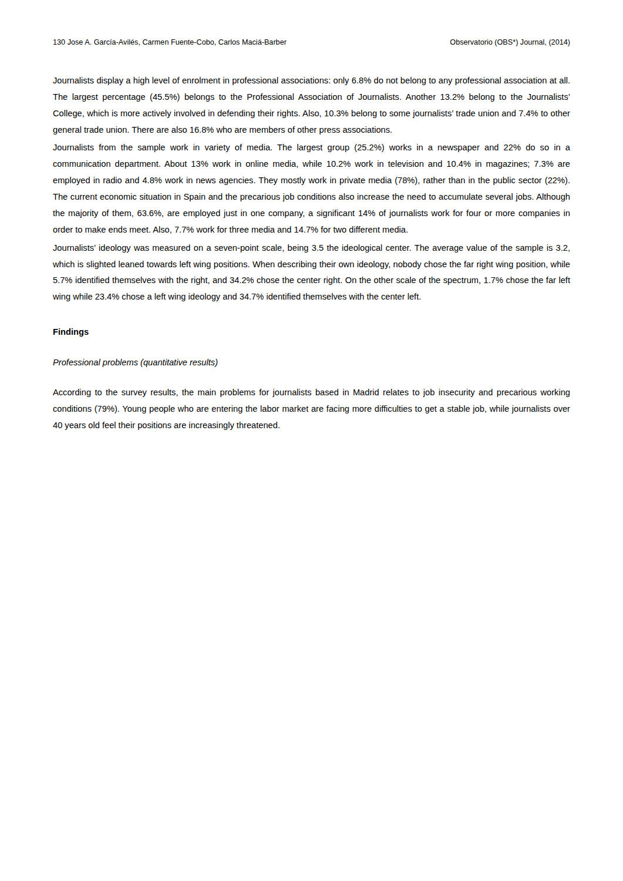130 Jose A. García-Avilés, Carmen Fuente-Cobo, Carlos Maciá-Barber Observatorio (OBS*) Journal, (2014)
Journalists display a high level of enrolment in professional associations: only 6.8% do not belong to any professional association at all. The largest percentage (45.5%) belongs to the Professional Association of Journalists. Another 13.2% belong to the Journalists’ College, which is more actively involved in defending their rights. Also, 10.3% belong to some journalists’ trade union and 7.4% to other general trade union. There are also 16.8% who are members of other press associations.
Journalists from the sample work in variety of media. The largest group (25.2%) works in a newspaper and 22% do so in a communication department. About 13% work in online media, while 10.2% work in television and 10.4% in magazines; 7.3% are employed in radio and 4.8% work in news agencies. They mostly work in private media (78%), rather than in the public sector (22%). The current economic situation in Spain and the precarious job conditions also increase the need to accumulate several jobs. Although the majority of them, 63.6%, are employed just in one company, a significant 14% of journalists work for four or more companies in order to make ends meet. Also, 7.7% work for three media and 14.7% for two different media.
Journalists’ ideology was measured on a seven-point scale, being 3.5 the ideological center. The average value of the sample is 3.2, which is slighted leaned towards left wing positions. When describing their own ideology, nobody chose the far right wing position, while 5.7% identified themselves with the right, and 34.2% chose the center right. On the other scale of the spectrum, 1.7% chose the far left wing while 23.4% chose a left wing ideology and 34.7% identified themselves with the center left.
Findings
Professional problems (quantitative results)
According to the survey results, the main problems for journalists based in Madrid relates to job insecurity and precarious working conditions (79%). Young people who are entering the labor market are facing more difficulties to get a stable job, while journalists over 40 years old feel their positions are increasingly threatened.